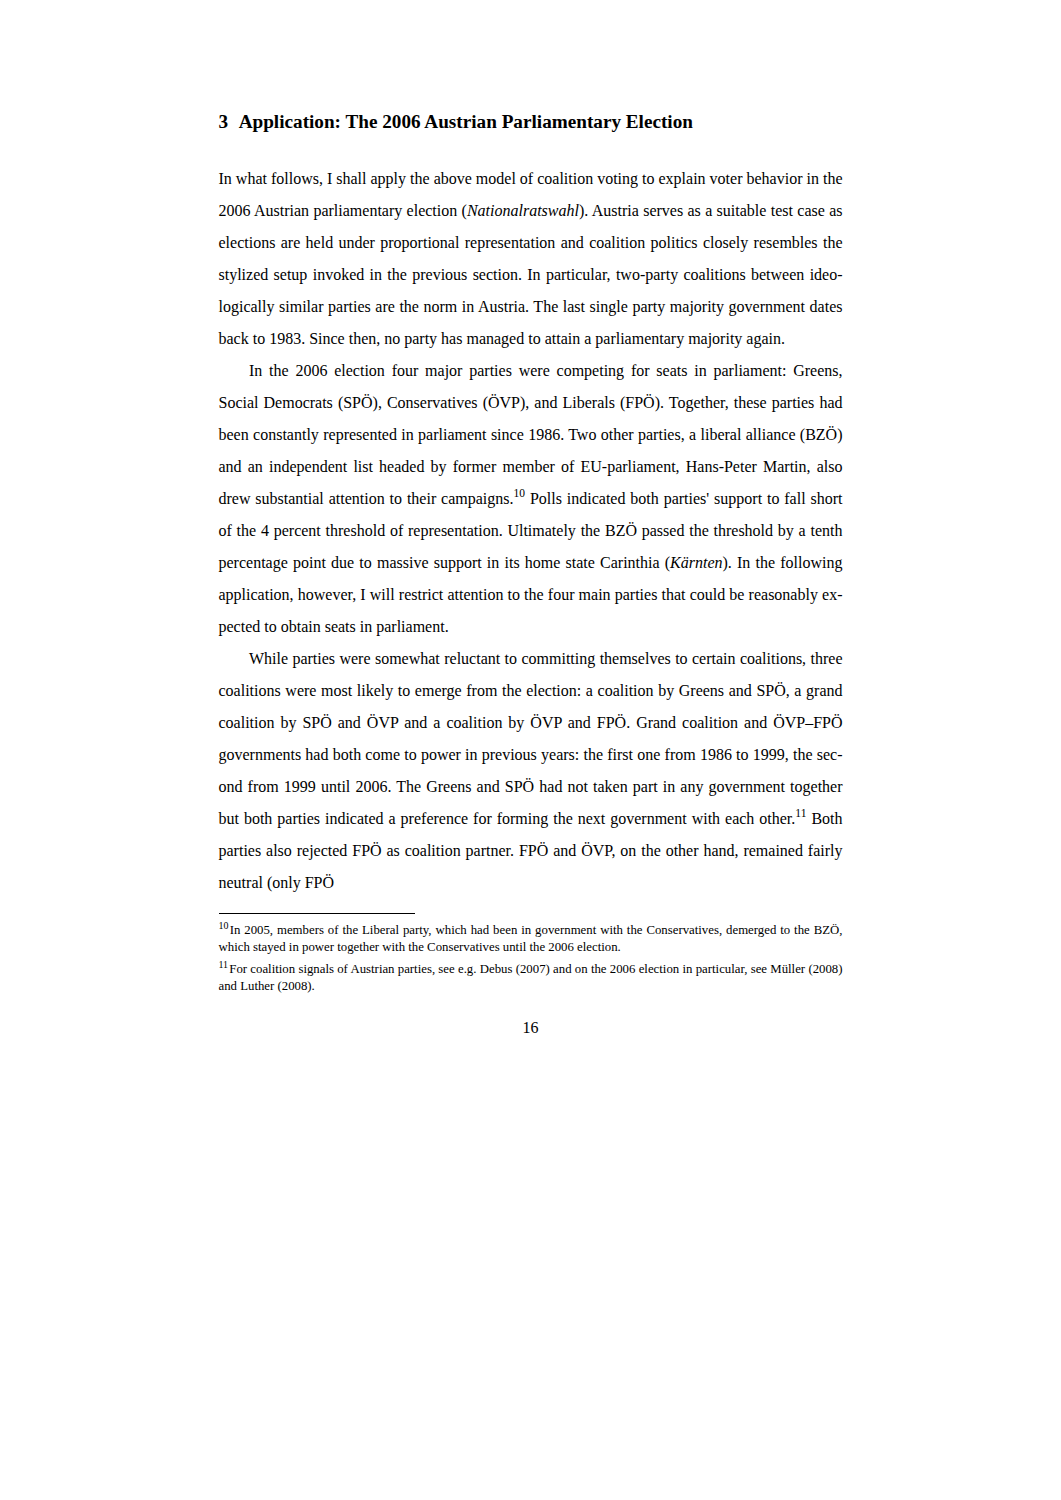3 Application: The 2006 Austrian Parliamentary Election
In what follows, I shall apply the above model of coalition voting to explain voter behavior in the 2006 Austrian parliamentary election (Nationalratswahl). Austria serves as a suitable test case as elections are held under proportional representation and coalition politics closely resembles the stylized setup invoked in the previous section. In particular, two-party coalitions between ideologically similar parties are the norm in Austria. The last single party majority government dates back to 1983. Since then, no party has managed to attain a parliamentary majority again.
In the 2006 election four major parties were competing for seats in parliament: Greens, Social Democrats (SPÖ), Conservatives (ÖVP), and Liberals (FPÖ). Together, these parties had been constantly represented in parliament since 1986. Two other parties, a liberal alliance (BZÖ) and an independent list headed by former member of EU-parliament, Hans-Peter Martin, also drew substantial attention to their campaigns.10 Polls indicated both parties' support to fall short of the 4 percent threshold of representation. Ultimately the BZÖ passed the threshold by a tenth percentage point due to massive support in its home state Carinthia (Kärnten). In the following application, however, I will restrict attention to the four main parties that could be reasonably expected to obtain seats in parliament.
While parties were somewhat reluctant to committing themselves to certain coalitions, three coalitions were most likely to emerge from the election: a coalition by Greens and SPÖ, a grand coalition by SPÖ and ÖVP and a coalition by ÖVP and FPÖ. Grand coalition and ÖVP–FPÖ governments had both come to power in previous years: the first one from 1986 to 1999, the second from 1999 until 2006. The Greens and SPÖ had not taken part in any government together but both parties indicated a preference for forming the next government with each other.11 Both parties also rejected FPÖ as coalition partner. FPÖ and ÖVP, on the other hand, remained fairly neutral (only FPÖ
10 In 2005, members of the Liberal party, which had been in government with the Conservatives, demerged to the BZÖ, which stayed in power together with the Conservatives until the 2006 election.
11 For coalition signals of Austrian parties, see e.g. Debus (2007) and on the 2006 election in particular, see Müller (2008) and Luther (2008).
16